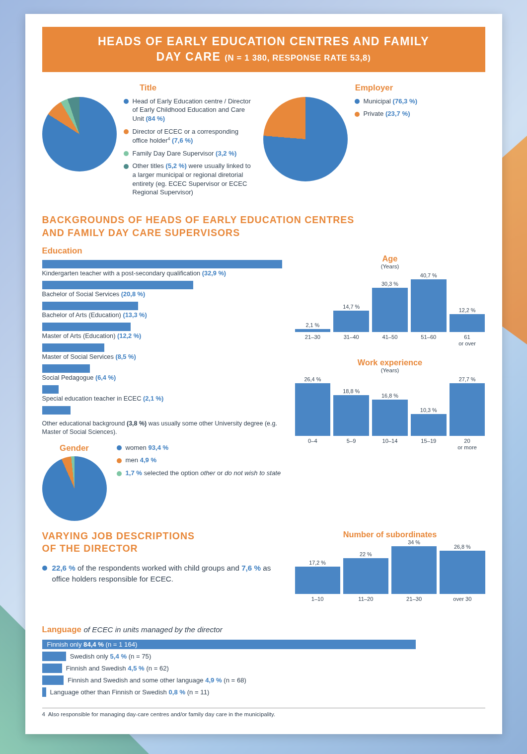Heads of Early Education Centres and Family
Day Care (n = 1 380, response rate 53,8)
Title
Head of Early Education centre / Director of Early Childhood Education and Care Unit (84 %)
Director of ECEC or a corresponding office holder4 (7,6 %)
Family Day Dare Supervisor (3,2 %)
Other titles (5,2 %) were usually linked to a larger municipal or regional diretorial entirety (eg. ECEC Supervisor or ECEC Regional Supervisor)
Employer
Municipal (76,3 %)
Private (23,7 %)
Backgrounds of heads of early education centres
and family day care supervisors
Education
Kindergarten teacher with a post-secondary qualification (32,9 %)
Bachelor of Social Services (20,8 %)
Bachelor of Arts (Education) (13,3 %)
Master of Arts (Education) (12,2 %)
Master of Social Services (8,5 %)
Social Pedagogue (6,4 %)
Special education teacher in ECEC (2,1 %)
Other educational background (3,8 %) was usually some other University degree (e.g. Master of Social Sciences).
Gender
women 93,4 %
men 4,9 %
1,7 % selected the option other or do not wish to state
Age
(Years)
2,1 %
14,7 %
30,3 %
40,7 %
12,2 %
21–3031–4041–5051–6061
or over
Work experience
(Years)
26,4 %
18,8 %
16,8 %
10,3 %
27,7 %
0–45–910–1415–1920
or more
Varying job descriptions
of the director
22,6 % of the respondents worked with child groups and 7,6 % as office holders responsible for ECEC.
Number of subordinates
17,2 %
22 %
34 %
26,8 %
1–1011–2021–30 over 30
Language of ECEC in units managed by the director
Finnish only 84,4 % (n = 1 164)
Swedish only 5,4 % (n = 75)
Finnish and Swedish 4,5 % (n = 62)
Finnish and Swedish and some other language 4,9 % (n = 68)
Language other than Finnish or Swedish 0,8 % (n = 11)
4 Also responsible for managing day-care centres and/or family day care in the municipality.